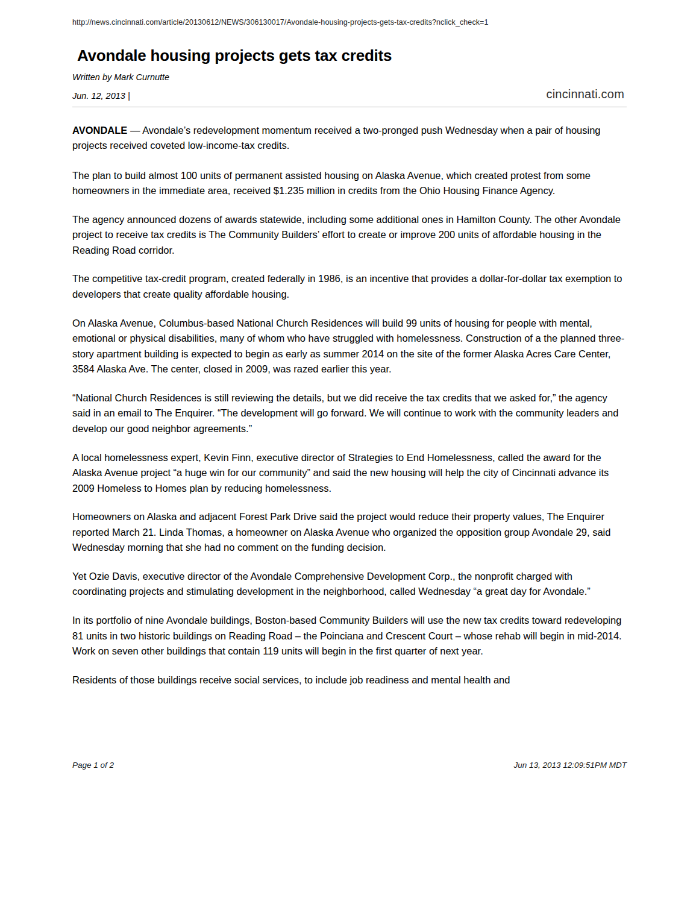http://news.cincinnati.com/article/20130612/NEWS/306130017/Avondale-housing-projects-gets-tax-credits?nclick_check=1
Avondale housing projects gets tax credits
Written by Mark Curnutte
Jun. 12, 2013 | cincinnati.com
AVONDALE — Avondale’s redevelopment momentum received a two-pronged push Wednesday when a pair of housing projects received coveted low-income-tax credits.
The plan to build almost 100 units of permanent assisted housing on Alaska Avenue, which created protest from some homeowners in the immediate area, received $1.235 million in credits from the Ohio Housing Finance Agency.
The agency announced dozens of awards statewide, including some additional ones in Hamilton County. The other Avondale project to receive tax credits is The Community Builders’ effort to create or improve 200 units of affordable housing in the Reading Road corridor.
The competitive tax-credit program, created federally in 1986, is an incentive that provides a dollar-for-dollar tax exemption to developers that create quality affordable housing.
On Alaska Avenue, Columbus-based National Church Residences will build 99 units of housing for people with mental, emotional or physical disabilities, many of whom who have struggled with homelessness. Construction of a the planned three-story apartment building is expected to begin as early as summer 2014 on the site of the former Alaska Acres Care Center, 3584 Alaska Ave. The center, closed in 2009, was razed earlier this year.
“National Church Residences is still reviewing the details, but we did receive the tax credits that we asked for,” the agency said in an email to The Enquirer. “The development will go forward. We will continue to work with the community leaders and develop our good neighbor agreements.”
A local homelessness expert, Kevin Finn, executive director of Strategies to End Homelessness, called the award for the Alaska Avenue project “a huge win for our community” and said the new housing will help the city of Cincinnati advance its 2009 Homeless to Homes plan by reducing homelessness.
Homeowners on Alaska and adjacent Forest Park Drive said the project would reduce their property values, The Enquirer reported March 21. Linda Thomas, a homeowner on Alaska Avenue who organized the opposition group Avondale 29, said Wednesday morning that she had no comment on the funding decision.
Yet Ozie Davis, executive director of the Avondale Comprehensive Development Corp., the nonprofit charged with coordinating projects and stimulating development in the neighborhood, called Wednesday “a great day for Avondale.”
In its portfolio of nine Avondale buildings, Boston-based Community Builders will use the new tax credits toward redeveloping 81 units in two historic buildings on Reading Road – the Poinciana and Crescent Court – whose rehab will begin in mid-2014. Work on seven other buildings that contain 119 units will begin in the first quarter of next year.
Residents of those buildings receive social services, to include job readiness and mental health and
Page 1 of 2 Jun 13, 2013 12:09:51PM MDT